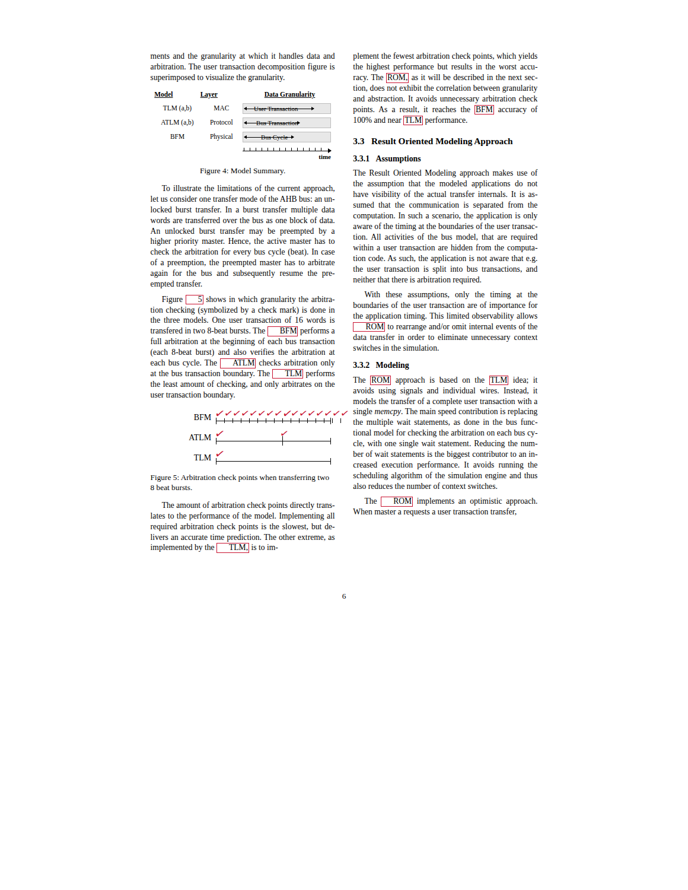ments and the granularity at which it handles data and arbitration. The user transaction decomposition figure is superimposed to visualize the granularity.
| Model | Layer | Data Granularity |
| --- | --- | --- |
| TLM (a,b) | MAC | User Transaction |
| ATLM (a,b) | Protocol | Bus Transaction |
| BFM | Physical | Bus Cycle |
| | | time |
Figure 4: Model Summary.
To illustrate the limitations of the current approach, let us consider one transfer mode of the AHB bus: an unlocked burst transfer. In a burst transfer multiple data words are transferred over the bus as one block of data. An unlocked burst transfer may be preempted by a higher priority master. Hence, the active master has to check the arbitration for every bus cycle (beat). In case of a preemption, the preempted master has to arbitrate again for the bus and subsequently resume the preempted transfer.
Figure 5 shows in which granularity the arbitration checking (symbolized by a check mark) is done in the three models. One user transaction of 16 words is transfered in two 8-beat bursts. The BFM performs a full arbitration at the beginning of each bus transaction (each 8-beat burst) and also verifies the arbitration at each bus cycle. The ATLM checks arbitration only at the bus transaction boundary. The TLM performs the least amount of checking, and only arbitrates on the user transaction boundary.
BFM
✓
✓
✓
✓
✓
✓
✓
✓
✓
✓
✓
✓
✓
✓
✓
✓
ATLM
✓
✓
TLM
✓
Figure 5: Arbitration check points when transferring two 8 beat bursts.
The amount of arbitration check points directly translates to the performance of the model. Implementing all required arbitration check points is the slowest, but delivers an accurate time prediction. The other extreme, as implemented by the TLM, is to im-
plement the fewest arbitration check points, which yields the highest performance but results in the worst accuracy. The ROM, as it will be described in the next section, does not exhibit the correlation between granularity and abstraction. It avoids unnecessary arbitration check points. As a result, it reaches the BFM accuracy of 100% and near TLM performance.
3.3 Result Oriented Modeling Approach
3.3.1 Assumptions
The Result Oriented Modeling approach makes use of the assumption that the modeled applications do not have visibility of the actual transfer internals. It is assumed that the communication is separated from the computation. In such a scenario, the application is only aware of the timing at the boundaries of the user transaction. All activities of the bus model, that are required within a user transaction are hidden from the computation code. As such, the application is not aware that e.g. the user transaction is split into bus transactions, and neither that there is arbitration required.
With these assumptions, only the timing at the boundaries of the user transaction are of importance for the application timing. This limited observability allows ROM to rearrange and/or omit internal events of the data transfer in order to eliminate unnecessary context switches in the simulation.
3.3.2 Modeling
The ROM approach is based on the TLM idea; it avoids using signals and individual wires. Instead, it models the transfer of a complete user transaction with a single memcpy. The main speed contribution is replacing the multiple wait statements, as done in the bus functional model for checking the arbitration on each bus cycle, with one single wait statement. Reducing the number of wait statements is the biggest contributor to an increased execution performance. It avoids running the scheduling algorithm of the simulation engine and thus also reduces the number of context switches.
The ROM implements an optimistic approach. When master a requests a user transaction transfer,
6